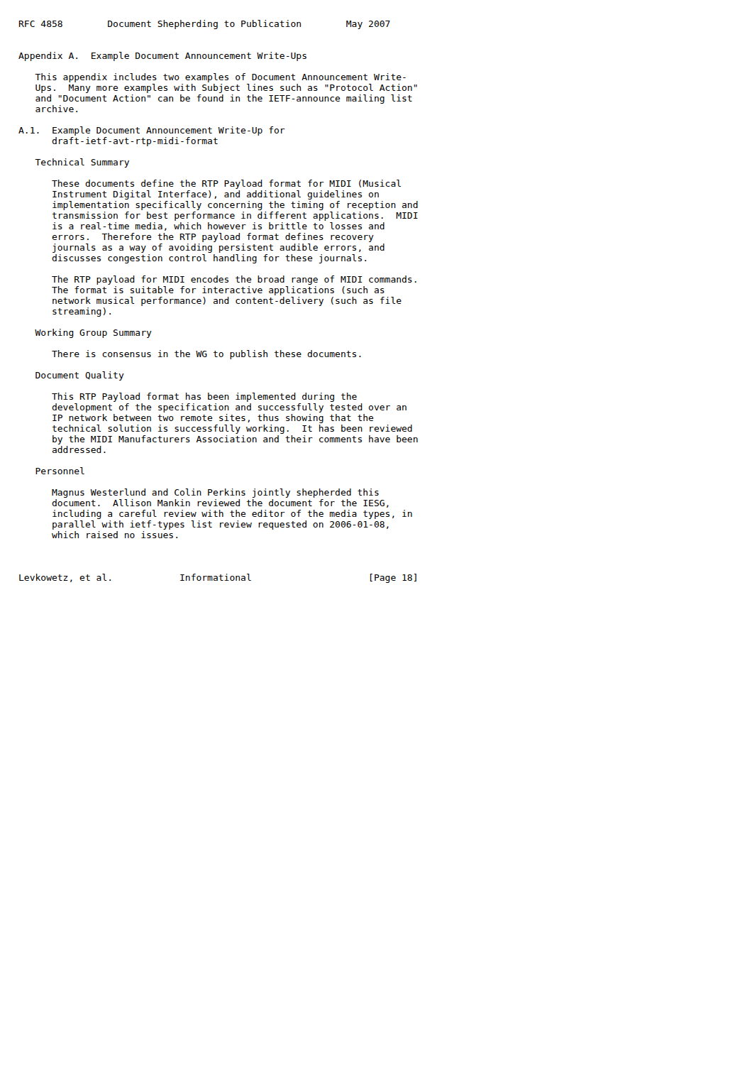RFC 4858 Document Shepherding to Publication May 2007 Appendix A. Example Document Announcement Write-Ups This appendix includes two examples of Document Announcement Write- Ups. Many more examples with Subject lines such as "Protocol Action" and "Document Action" can be found in the IETF-announce mailing list archive. A.1. Example Document Announcement Write-Up for draft-ietf-avt-rtp-midi-format Technical Summary These documents define the RTP Payload format for MIDI (Musical Instrument Digital Interface), and additional guidelines on implementation specifically concerning the timing of reception and transmission for best performance in different applications. MIDI is a real-time media, which however is brittle to losses and errors. Therefore the RTP payload format defines recovery journals as a way of avoiding persistent audible errors, and discusses congestion control handling for these journals. The RTP payload for MIDI encodes the broad range of MIDI commands. The format is suitable for interactive applications (such as network musical performance) and content-delivery (such as file streaming). Working Group Summary There is consensus in the WG to publish these documents. Document Quality This RTP Payload format has been implemented during the development of the specification and successfully tested over an IP network between two remote sites, thus showing that the technical solution is successfully working. It has been reviewed by the MIDI Manufacturers Association and their comments have been addressed. Personnel Magnus Westerlund and Colin Perkins jointly shepherded this document. Allison Mankin reviewed the document for the IESG, including a careful review with the editor of the media types, in parallel with ietf-types list review requested on 2006-01-08, which raised no issues. Levkowetz, et al. Informational [Page 18]